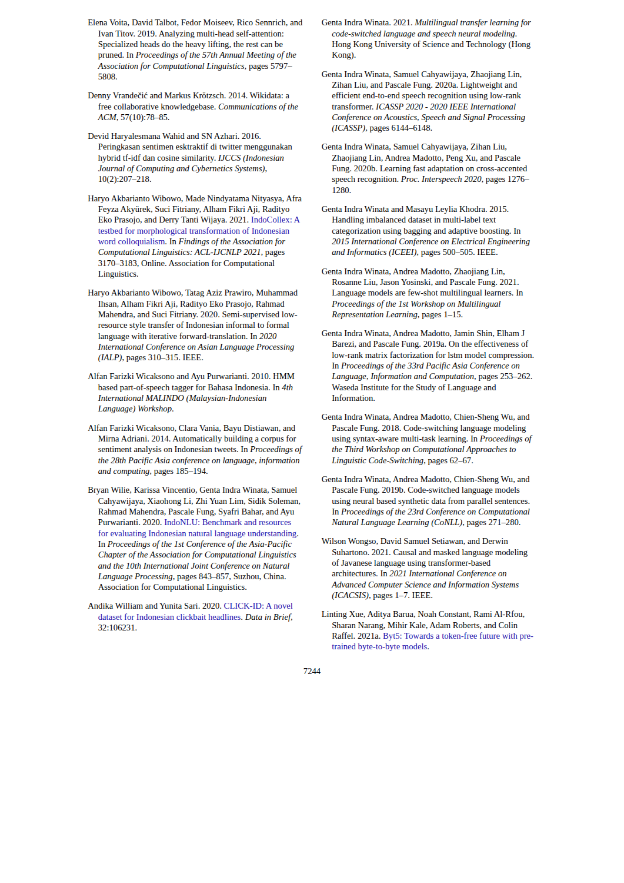Elena Voita, David Talbot, Fedor Moiseev, Rico Sennrich, and Ivan Titov. 2019. Analyzing multi-head self-attention: Specialized heads do the heavy lifting, the rest can be pruned. In Proceedings of the 57th Annual Meeting of the Association for Computational Linguistics, pages 5797–5808.
Denny Vrandečić and Markus Krötzsch. 2014. Wikidata: a free collaborative knowledgebase. Communications of the ACM, 57(10):78–85.
Devid Haryalesmana Wahid and SN Azhari. 2016. Peringkasan sentimen esktraktif di twitter menggunakan hybrid tf-idf dan cosine similarity. IJCCS (Indonesian Journal of Computing and Cybernetics Systems), 10(2):207–218.
Haryo Akbarianto Wibowo, Made Nindyatama Nityasya, Afra Feyza Akyürek, Suci Fitriany, Alham Fikri Aji, Radityo Eko Prasojo, and Derry Tanti Wijaya. 2021. IndoCollex: A testbed for morphological transformation of Indonesian word colloquialism. In Findings of the Association for Computational Linguistics: ACL-IJCNLP 2021, pages 3170–3183, Online. Association for Computational Linguistics.
Haryo Akbarianto Wibowo, Tatag Aziz Prawiro, Muhammad Ihsan, Alham Fikri Aji, Radityo Eko Prasojo, Rahmad Mahendra, and Suci Fitriany. 2020. Semi-supervised low-resource style transfer of Indonesian informal to formal language with iterative forward-translation. In 2020 International Conference on Asian Language Processing (IALP), pages 310–315. IEEE.
Alfan Farizki Wicaksono and Ayu Purwarianti. 2010. HMM based part-of-speech tagger for Bahasa Indonesia. In 4th International MALINDO (Malaysian-Indonesian Language) Workshop.
Alfan Farizki Wicaksono, Clara Vania, Bayu Distiawan, and Mirna Adriani. 2014. Automatically building a corpus for sentiment analysis on Indonesian tweets. In Proceedings of the 28th Pacific Asia conference on language, information and computing, pages 185–194.
Bryan Wilie, Karissa Vincentio, Genta Indra Winata, Samuel Cahyawijaya, Xiaohong Li, Zhi Yuan Lim, Sidik Soleman, Rahmad Mahendra, Pascale Fung, Syafri Bahar, and Ayu Purwarianti. 2020. IndoNLU: Benchmark and resources for evaluating Indonesian natural language understanding. In Proceedings of the 1st Conference of the Asia-Pacific Chapter of the Association for Computational Linguistics and the 10th International Joint Conference on Natural Language Processing, pages 843–857, Suzhou, China. Association for Computational Linguistics.
Andika William and Yunita Sari. 2020. CLICK-ID: A novel dataset for Indonesian clickbait headlines. Data in Brief, 32:106231.
Genta Indra Winata. 2021. Multilingual transfer learning for code-switched language and speech neural modeling. Hong Kong University of Science and Technology (Hong Kong).
Genta Indra Winata, Samuel Cahyawijaya, Zhaojiang Lin, Zihan Liu, and Pascale Fung. 2020a. Lightweight and efficient end-to-end speech recognition using low-rank transformer. ICASSP 2020 - 2020 IEEE International Conference on Acoustics, Speech and Signal Processing (ICASSP), pages 6144–6148.
Genta Indra Winata, Samuel Cahyawijaya, Zihan Liu, Zhaojiang Lin, Andrea Madotto, Peng Xu, and Pascale Fung. 2020b. Learning fast adaptation on cross-accented speech recognition. Proc. Interspeech 2020, pages 1276–1280.
Genta Indra Winata and Masayu Leylia Khodra. 2015. Handling imbalanced dataset in multi-label text categorization using bagging and adaptive boosting. In 2015 International Conference on Electrical Engineering and Informatics (ICEEI), pages 500–505. IEEE.
Genta Indra Winata, Andrea Madotto, Zhaojiang Lin, Rosanne Liu, Jason Yosinski, and Pascale Fung. 2021. Language models are few-shot multilingual learners. In Proceedings of the 1st Workshop on Multilingual Representation Learning, pages 1–15.
Genta Indra Winata, Andrea Madotto, Jamin Shin, Elham J Barezi, and Pascale Fung. 2019a. On the effectiveness of low-rank matrix factorization for lstm model compression. In Proceedings of the 33rd Pacific Asia Conference on Language, Information and Computation, pages 253–262. Waseda Institute for the Study of Language and Information.
Genta Indra Winata, Andrea Madotto, Chien-Sheng Wu, and Pascale Fung. 2018. Code-switching language modeling using syntax-aware multi-task learning. In Proceedings of the Third Workshop on Computational Approaches to Linguistic Code-Switching, pages 62–67.
Genta Indra Winata, Andrea Madotto, Chien-Sheng Wu, and Pascale Fung. 2019b. Code-switched language models using neural based synthetic data from parallel sentences. In Proceedings of the 23rd Conference on Computational Natural Language Learning (CoNLL), pages 271–280.
Wilson Wongso, David Samuel Setiawan, and Derwin Suhartono. 2021. Causal and masked language modeling of Javanese language using transformer-based architectures. In 2021 International Conference on Advanced Computer Science and Information Systems (ICACSIS), pages 1–7. IEEE.
Linting Xue, Aditya Barua, Noah Constant, Rami Al-Rfou, Sharan Narang, Mihir Kale, Adam Roberts, and Colin Raffel. 2021a. Byt5: Towards a token-free future with pre-trained byte-to-byte models.
7244